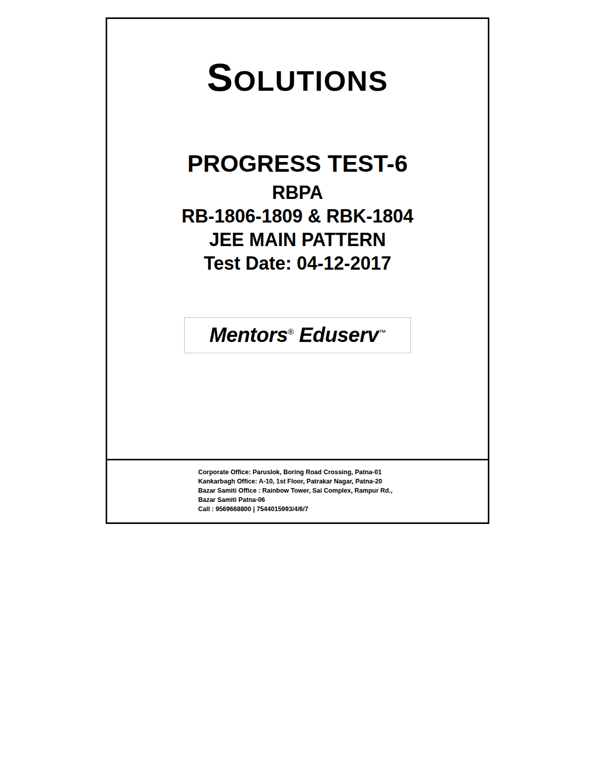SOLUTIONS
PROGRESS TEST-6
RBPA
RB-1806-1809 & RBK-1804
JEE MAIN PATTERN
Test Date: 04-12-2017
Mentors® Eduserv™
Corporate Office: Paruslok, Boring Road Crossing, Patna-01
Kankarbagh Office: A-10, 1st Floor, Patrakar Nagar, Patna-20
Bazar Samiti Office : Rainbow Tower, Sai Complex, Rampur Rd.,
Bazar Samiti Patna-06
Call : 9569668800 | 7544015993/4/6/7